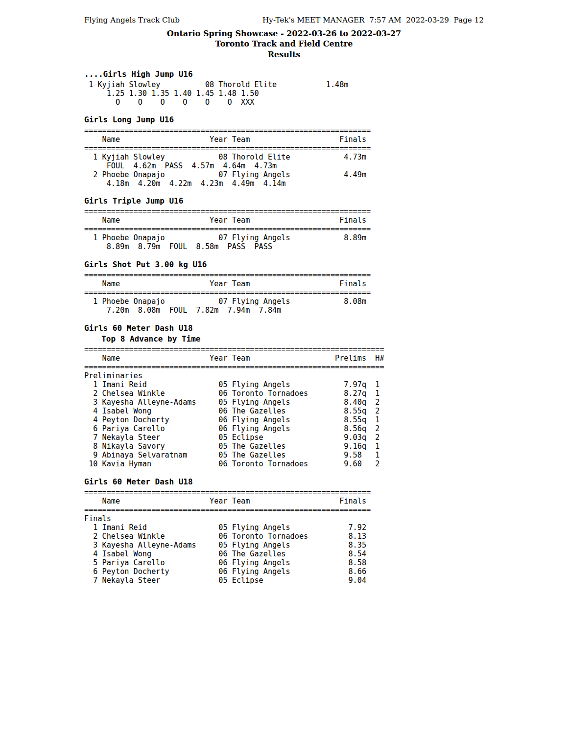Flying Angels Track Club Hy-Tek's MEET MANAGER 7:57 AM 2022-03-29 Page 12
Ontario Spring Showcase - 2022-03-26 to 2022-03-27 Toronto Track and Field Centre Results
.... Girls High Jump U16
 1 Kyjiah Slowley          08 Thorold Elite           1.48m
     1.25 1.30 1.35 1.40 1.45 1.48 1.50
       O    O    O    O    O    O  XXX
Girls Long Jump U16
================================================================
    Name                    Year Team                    Finals
================================================================
  1 Kyjiah Slowley            08 Thorold Elite            4.73m
     FOUL  4.62m  PASS  4.57m  4.64m  4.73m
  2 Phoebe Onapajo            07 Flying Angels            4.49m
     4.18m  4.20m  4.22m  4.23m  4.49m  4.14m
Girls Triple Jump U16
================================================================
    Name                    Year Team                    Finals
================================================================
  1 Phoebe Onapajo            07 Flying Angels            8.89m
     8.89m  8.79m  FOUL  8.58m  PASS  PASS
Girls Shot Put 3.00 kg U16
================================================================
    Name                    Year Team                    Finals
================================================================
  1 Phoebe Onapajo            07 Flying Angels            8.08m
     7.20m  8.08m  FOUL  7.82m  7.94m  7.84m
Girls 60 Meter Dash U18
Top 8 Advance by Time
===================================================================
    Name                    Year Team                   Prelims  H#
===================================================================
Preliminaries
  1 Imani Reid                05 Flying Angels            7.97q  1
  2 Chelsea Winkle            06 Toronto Tornadoes        8.27q  1
  3 Kayesha Alleyne-Adams     05 Flying Angels            8.40q  2
  4 Isabel Wong               06 The Gazelles             8.55q  2
  4 Peyton Docherty           06 Flying Angels            8.55q  1
  6 Pariya Carello            06 Flying Angels            8.56q  2
  7 Nekayla Steer             05 Eclipse                  9.03q  2
  8 Nikayla Savory            05 The Gazelles             9.16q  1
  9 Abinaya Selvaratnam       05 The Gazelles             9.58   1
 10 Kavia Hyman               06 Toronto Tornadoes        9.60   2
Girls 60 Meter Dash U18
================================================================
    Name                    Year Team                    Finals
================================================================
Finals
  1 Imani Reid                05 Flying Angels             7.92
  2 Chelsea Winkle            06 Toronto Tornadoes         8.13
  3 Kayesha Alleyne-Adams     05 Flying Angels             8.35
  4 Isabel Wong               06 The Gazelles              8.54
  5 Pariya Carello            06 Flying Angels             8.58
  6 Peyton Docherty           06 Flying Angels             8.66
  7 Nekayla Steer             05 Eclipse                   9.04